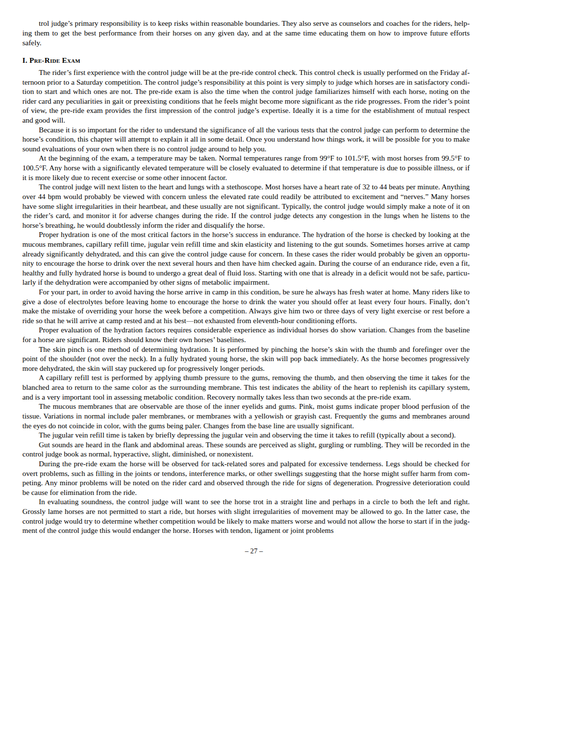trol judge’s primary responsibility is to keep risks within reasonable boundaries. They also serve as counselors and coaches for the riders, helping them to get the best performance from their horses on any given day, and at the same time educating them on how to improve future efforts safely.
I. Pre-Ride Exam
The rider’s first experience with the control judge will be at the pre-ride control check. This control check is usually performed on the Friday afternoon prior to a Saturday competition. The control judge’s responsibility at this point is very simply to judge which horses are in satisfactory condition to start and which ones are not. The pre-ride exam is also the time when the control judge familiarizes himself with each horse, noting on the rider card any peculiarities in gait or preexisting conditions that he feels might become more significant as the ride progresses. From the rider’s point of view, the pre-ride exam provides the first impression of the control judge’s expertise. Ideally it is a time for the establishment of mutual respect and good will.
Because it is so important for the rider to understand the significance of all the various tests that the control judge can perform to determine the horse’s condition, this chapter will attempt to explain it all in some detail. Once you understand how things work, it will be possible for you to make sound evaluations of your own when there is no control judge around to help you.
At the beginning of the exam, a temperature may be taken. Normal temperatures range from 99°F to 101.5°F, with most horses from 99.5°F to 100.5°F. Any horse with a significantly elevated temperature will be closely evaluated to determine if that temperature is due to possible illness, or if it is more likely due to recent exercise or some other innocent factor.
The control judge will next listen to the heart and lungs with a stethoscope. Most horses have a heart rate of 32 to 44 beats per minute. Anything over 44 bpm would probably be viewed with concern unless the elevated rate could readily be attributed to excitement and “nerves.” Many horses have some slight irregularities in their heartbeat, and these usually are not significant. Typically, the control judge would simply make a note of it on the rider’s card, and monitor it for adverse changes during the ride. If the control judge detects any congestion in the lungs when he listens to the horse’s breathing, he would doubtlessly inform the rider and disqualify the horse.
Proper hydration is one of the most critical factors in the horse’s success in endurance. The hydration of the horse is checked by looking at the mucous membranes, capillary refill time, jugular vein refill time and skin elasticity and listening to the gut sounds. Sometimes horses arrive at camp already significantly dehydrated, and this can give the control judge cause for concern. In these cases the rider would probably be given an opportunity to encourage the horse to drink over the next several hours and then have him checked again. During the course of an endurance ride, even a fit, healthy and fully hydrated horse is bound to undergo a great deal of fluid loss. Starting with one that is already in a deficit would not be safe, particularly if the dehydration were accompanied by other signs of metabolic impairment.
For your part, in order to avoid having the horse arrive in camp in this condition, be sure he always has fresh water at home. Many riders like to give a dose of electrolytes before leaving home to encourage the horse to drink the water you should offer at least every four hours. Finally, don’t make the mistake of overriding your horse the week before a competition. Always give him two or three days of very light exercise or rest before a ride so that he will arrive at camp rested and at his best—not exhausted from eleventh-hour conditioning efforts.
Proper evaluation of the hydration factors requires considerable experience as individual horses do show variation. Changes from the baseline for a horse are significant. Riders should know their own horses’ baselines.
The skin pinch is one method of determining hydration. It is performed by pinching the horse’s skin with the thumb and forefinger over the point of the shoulder (not over the neck). In a fully hydrated young horse, the skin will pop back immediately. As the horse becomes progressively more dehydrated, the skin will stay puckered up for progressively longer periods.
A capillary refill test is performed by applying thumb pressure to the gums, removing the thumb, and then observing the time it takes for the blanched area to return to the same color as the surrounding membrane. This test indicates the ability of the heart to replenish its capillary system, and is a very important tool in assessing metabolic condition. Recovery normally takes less than two seconds at the pre-ride exam.
The mucous membranes that are observable are those of the inner eyelids and gums. Pink, moist gums indicate proper blood perfusion of the tissue. Variations in normal include paler membranes, or membranes with a yellowish or grayish cast. Frequently the gums and membranes around the eyes do not coincide in color, with the gums being paler. Changes from the base line are usually significant.
The jugular vein refill time is taken by briefly depressing the jugular vein and observing the time it takes to refill (typically about a second).
Gut sounds are heard in the flank and abdominal areas. These sounds are perceived as slight, gurgling or rumbling. They will be recorded in the control judge book as normal, hyperactive, slight, diminished, or nonexistent.
During the pre-ride exam the horse will be observed for tack-related sores and palpated for excessive tenderness. Legs should be checked for overt problems, such as filling in the joints or tendons, interference marks, or other swellings suggesting that the horse might suffer harm from competing. Any minor problems will be noted on the rider card and observed through the ride for signs of degeneration. Progressive deterioration could be cause for elimination from the ride.
In evaluating soundness, the control judge will want to see the horse trot in a straight line and perhaps in a circle to both the left and right. Grossly lame horses are not permitted to start a ride, but horses with slight irregularities of movement may be allowed to go. In the latter case, the control judge would try to determine whether competition would be likely to make matters worse and would not allow the horse to start if in the judgment of the control judge this would endanger the horse. Horses with tendon, ligament or joint problems
– 27 –